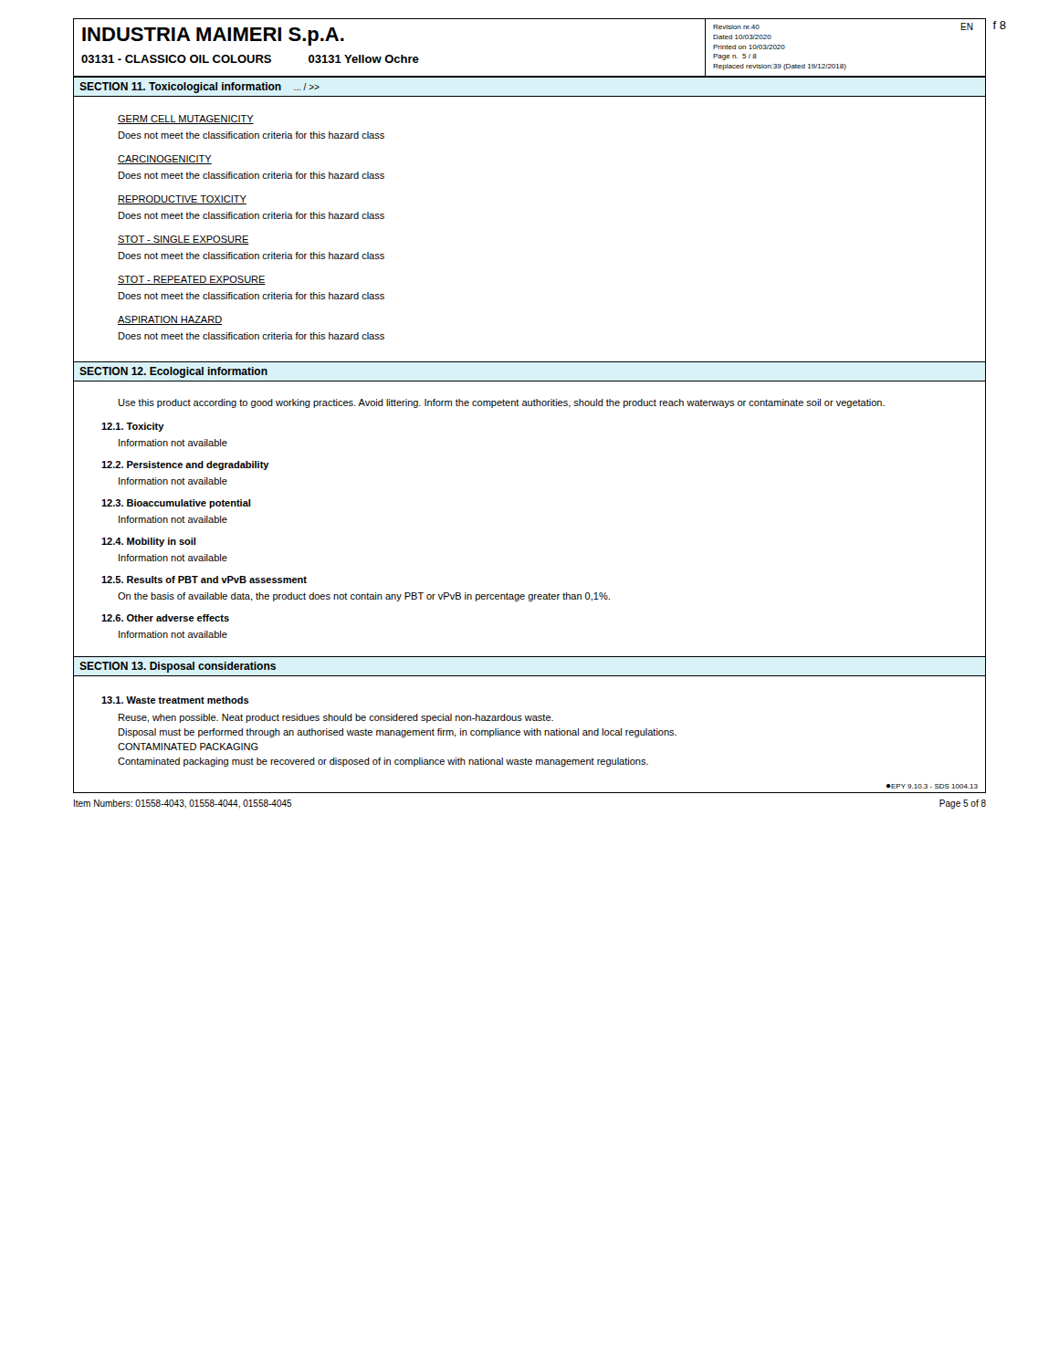f 8
EN
INDUSTRIA MAIMERI S.p.A.
03131 - CLASSICO OIL COLOURS 03131 Yellow Ochre
Revision nr.40
Dated 10/03/2020
Printed on 10/03/2020
Page n. 5 / 8
Replaced revision:39 (Dated 19/12/2018)
SECTION 11. Toxicological information ... / >>
GERM CELL MUTAGENICITY
Does not meet the classification criteria for this hazard class
CARCINOGENICITY
Does not meet the classification criteria for this hazard class
REPRODUCTIVE TOXICITY
Does not meet the classification criteria for this hazard class
STOT - SINGLE EXPOSURE
Does not meet the classification criteria for this hazard class
STOT - REPEATED EXPOSURE
Does not meet the classification criteria for this hazard class
ASPIRATION HAZARD
Does not meet the classification criteria for this hazard class
SECTION 12. Ecological information
Use this product according to good working practices. Avoid littering. Inform the competent authorities, should the product reach waterways or contaminate soil or vegetation.
12.1. Toxicity
Information not available
12.2. Persistence and degradability
Information not available
12.3. Bioaccumulative potential
Information not available
12.4. Mobility in soil
Information not available
12.5. Results of PBT and vPvB assessment
On the basis of available data, the product does not contain any PBT or vPvB in percentage greater than 0,1%.
12.6. Other adverse effects
Information not available
SECTION 13. Disposal considerations
13.1. Waste treatment methods
Reuse, when possible. Neat product residues should be considered special non-hazardous waste.
Disposal must be performed through an authorised waste management firm, in compliance with national and local regulations.
CONTAMINATED PACKAGING
Contaminated packaging must be recovered or disposed of in compliance with national waste management regulations.
●EPY 9.10.3 - SDS 1004.13
Item Numbers: 01558-4043, 01558-4044, 01558-4045
Page 5 of 8